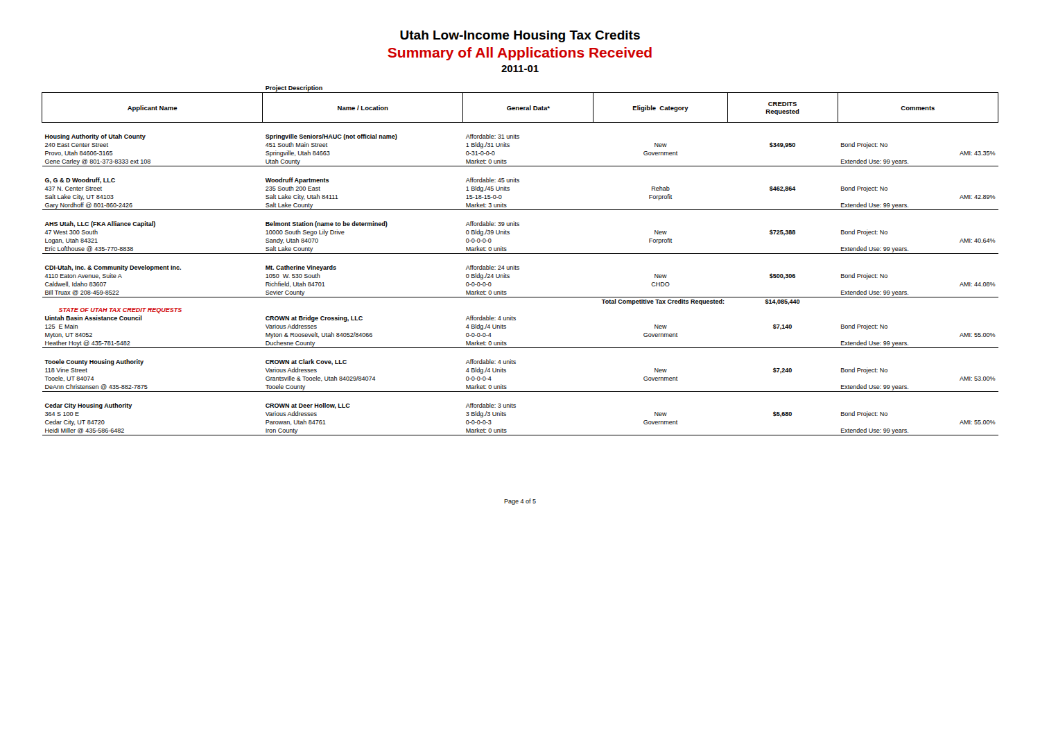Utah Low-Income Housing Tax Credits
Summary of All Applications Received
2011-01
| | Project Description | | | | |
| Applicant Name | Name / Location | General Data* | Eligible Category | CREDITS Requested | Comments |
| Housing Authority of Utah County | Springville Seniors/HAUC (not official name) | Affordable: 31 units | | | |
| 240 East Center Street | 451 South Main Street | 1 Bldg./31 Units | New | $349,950 | Bond Project: No |
| Provo, Utah 84606-3165 | Springville, Utah 84663 | 0-31-0-0-0 | Government | | AMI: 43.35% |
| Gene Carley @ 801-373-8333 ext 108 | Utah County | Market: 0 units | | | Extended Use: 99 years. |
| G, G & D Woodruff, LLC | Woodruff Apartments | Affordable: 45 units | | | |
| 437 N. Center Street | 235 South 200 East | 1 Bldg./45 Units | Rehab | $462,864 | Bond Project: No |
| Salt Lake City, UT 84103 | Salt Lake City, Utah 84111 | 15-18-15-0-0 | Forprofit | | AMI: 42.89% |
| Gary Nordhoff @ 801-860-2426 | Salt Lake County | Market: 3 units | | | Extended Use: 99 years. |
| AHS Utah, LLC (FKA Alliance Capital) | Belmont Station (name to be determined) | Affordable: 39 units | | | |
| 47 West 300 South | 10000 South Sego Lily Drive | 0 Bldg./39 Units | New | $725,388 | Bond Project: No |
| Logan, Utah 84321 | Sandy, Utah 84070 | 0-0-0-0-0 | Forprofit | | AMI: 40.64% |
| Eric Lofthouse @ 435-770-8838 | Salt Lake County | Market: 0 units | | | Extended Use: 99 years. |
| CDI-Utah, Inc. & Community Development Inc. | Mt. Catherine Vineyards | Affordable: 24 units | | | |
| 4110 Eaton Avenue, Suite A | 1050 W. 530 South | 0 Bldg./24 Units | New | $500,306 | Bond Project: No |
| Caldwell, Idaho 83607 | Richfield, Utah 84701 | 0-0-0-0-0 | CHDO | | AMI: 44.08% |
| Bill Truax @ 208-459-8522 | Sevier County | Market: 0 units | | | Extended Use: 99 years. |
| | | | Total Competitive Tax Credits Requested: | $14,085,440 | |
| STATE OF UTAH TAX CREDIT REQUESTS |
| Uintah Basin Assistance Council | CROWN at Bridge Crossing, LLC | Affordable: 4 units | | | |
| 125 E Main | Various Addresses | 4 Bldg./4 Units | New | $7,140 | Bond Project: No |
| Myton, UT 84052 | Myton & Roosevelt, Utah 84052/84066 | 0-0-0-0-4 | Government | | AMI: 55.00% |
| Heather Hoyt @ 435-781-5482 | Duchesne County | Market: 0 units | | | Extended Use: 99 years. |
| Tooele County Housing Authority | CROWN at Clark Cove, LLC | Affordable: 4 units | | | |
| 118 Vine Street | Various Addresses | 4 Bldg./4 Units | New | $7,240 | Bond Project: No |
| Tooele, UT 84074 | Grantsville & Tooele, Utah 84029/84074 | 0-0-0-0-4 | Government | | AMI: 53.00% |
| DeAnn Christensen @ 435-882-7875 | Tooele County | Market: 0 units | | | Extended Use: 99 years. |
| Cedar City Housing Authority | CROWN at Deer Hollow, LLC | Affordable: 3 units | | | |
| 364 S 100 E | Various Addresses | 3 Bldg./3 Units | New | $5,680 | Bond Project: No |
| Cedar City, UT 84720 | Parowan, Utah 84761 | 0-0-0-0-3 | Government | | AMI: 55.00% |
| Heidi Miller @ 435-586-6482 | Iron County | Market: 0 units | | | Extended Use: 99 years. |
Page 4 of 5